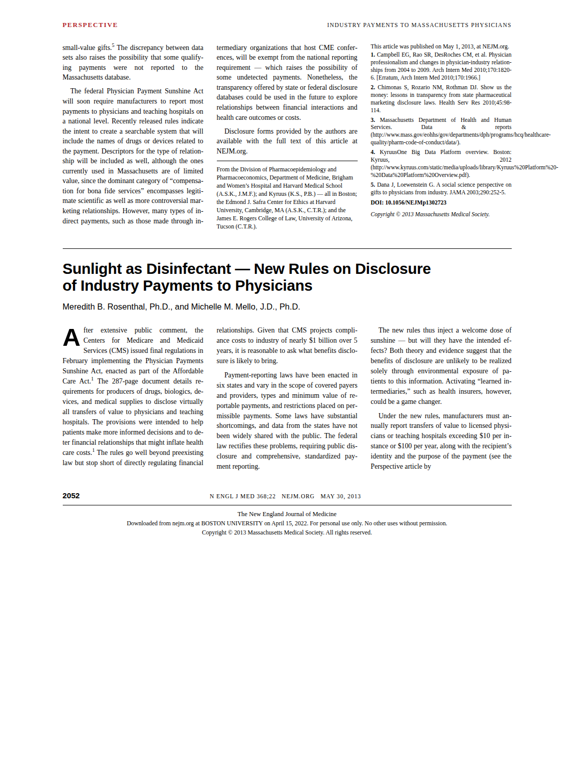Perspective
Industry Payments to Massachusetts Physicians
small-value gifts.5 The discrepancy between data sets also raises the possibility that some qualifying payments were not reported to the Massachusetts database.
The federal Physician Payment Sunshine Act will soon require manufacturers to report most payments to physicians and teaching hospitals on a national level. Recently released rules indicate the intent to create a searchable system that will include the names of drugs or devices related to the payment. Descriptors for the type of relationship will be included as well, although the ones currently used in Massachusetts are of limited value, since the dominant category of “compensation for bona fide services” encompasses legitimate scientific as well as more controversial marketing relationships. However, many types of indirect payments, such as those made through intermediary organizations that host CME conferences, will be exempt from the national reporting requirement — which raises the possibility of some undetected payments. Nonetheless, the transparency offered by state or federal disclosure databases could be used in the future to explore relationships between financial interactions and health care outcomes or costs.
Disclosure forms provided by the authors are available with the full text of this article at NEJM.org.
From the Division of Pharmacoepidemiology and Pharmacoeconomics, Department of Medicine, Brigham and Women’s Hospital and Harvard Medical School (A.S.K., J.M.F.); and Kyruus (K.S., P.B.) — all in Boston; the Edmond J. Safra Center for Ethics at Harvard University, Cambridge, MA (A.S.K., C.T.R.); and the James E. Rogers College of Law, University of Arizona, Tucson (C.T.R.).
This article was published on May 1, 2013, at NEJM.org.
1. Campbell EG, Rao SR, DesRoches CM, et al. Physician professionalism and changes in physician-industry relationships from 2004 to 2009. Arch Intern Med 2010;170:1820-6. [Erratum, Arch Intern Med 2010;170:1966.]
2. Chimonas S, Rozario NM, Rothman DJ. Show us the money: lessons in transparency from state pharmaceutical marketing disclosure laws. Health Serv Res 2010;45:98-114.
3. Massachusetts Department of Health and Human Services. Data & reports (http://www.mass.gov/eohhs/gov/departments/dph/programs/hcq/healthcare-quality/pharm-code-of-conduct/data/).
4. KyruusOne Big Data Platform overview. Boston: Kyruus, 2012 (http://www.kyruus.com/static/media/uploads/library/Kyruus%20Platform%20-%20Data%20Platform%20Overview.pdf).
5. Dana J, Loewenstein G. A social science perspective on gifts to physicians from industry. JAMA 2003;290:252-5.
DOI: 10.1056/NEJMp1302723
Copyright © 2013 Massachusetts Medical Society.
Sunlight as Disinfectant — New Rules on Disclosure
of Industry Payments to Physicians
Meredith B. Rosenthal, Ph.D., and Michelle M. Mello, J.D., Ph.D.
After extensive public comment, the Centers for Medicare and Medicaid Services (CMS) issued final regulations in February implementing the Physician Payments Sunshine Act, enacted as part of the Affordable Care Act.1 The 287-page document details requirements for producers of drugs, biologics, devices, and medical supplies to disclose virtually all transfers of value to physicians and teaching hospitals. The provisions were intended to help patients make more informed decisions and to deter financial relationships that might inflate health care costs.1 The rules go well beyond preexisting law but stop short of directly regulating financial relationships. Given that CMS projects compliance costs to industry of nearly $1 billion over 5 years, it is reasonable to ask what benefits disclosure is likely to bring.
Payment-reporting laws have been enacted in six states and vary in the scope of covered payers and providers, types and minimum value of reportable payments, and restrictions placed on permissible payments. Some laws have substantial shortcomings, and data from the states have not been widely shared with the public. The federal law rectifies these problems, requiring public disclosure and comprehensive, standardized payment reporting.
The new rules thus inject a welcome dose of sunshine — but will they have the intended effects? Both theory and evidence suggest that the benefits of disclosure are unlikely to be realized solely through environmental exposure of patients to this information. Activating “learned intermediaries,” such as health insurers, however, could be a game changer.
Under the new rules, manufacturers must annually report transfers of value to licensed physicians or teaching hospitals exceeding $10 per instance or $100 per year, along with the recipient’s identity and the purpose of the payment (see the Perspective article by
2052
n engl j med 368;22 nejm.org may 30, 2013
The New England Journal of Medicine
Downloaded from nejm.org at BOSTON UNIVERSITY on April 15, 2022. For personal use only. No other uses without permission.
Copyright © 2013 Massachusetts Medical Society. All rights reserved.